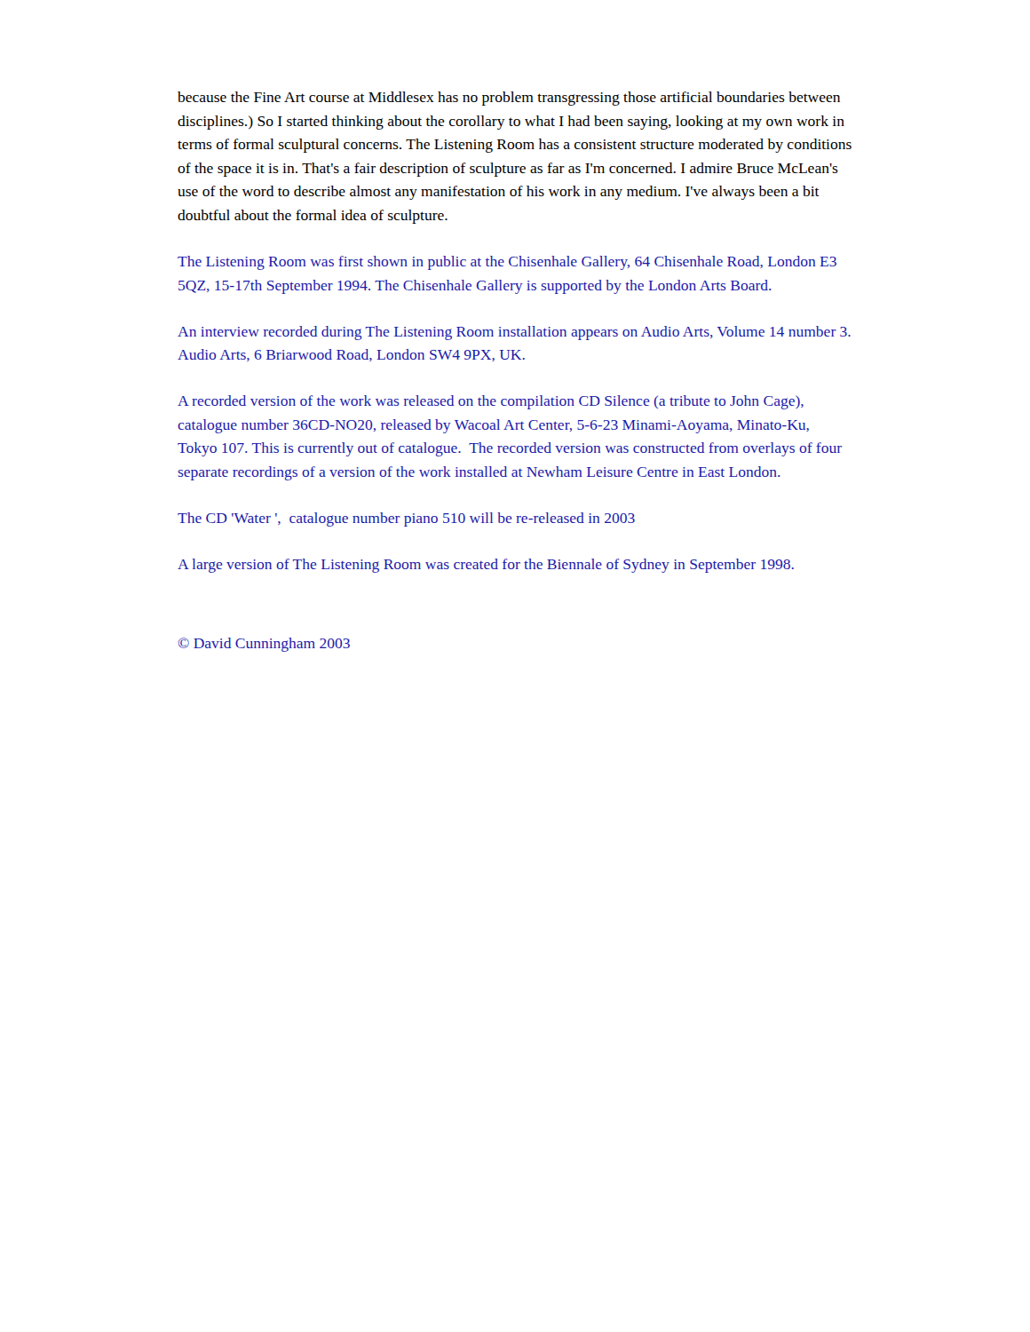because the Fine Art course at Middlesex has no problem transgressing those artificial boundaries between disciplines.) So I started thinking about the corollary to what I had been saying, looking at my own work in terms of formal sculptural concerns. The Listening Room has a consistent structure moderated by conditions of the space it is in. That's a fair description of sculpture as far as I'm concerned. I admire Bruce McLean's use of the word to describe almost any manifestation of his work in any medium. I've always been a bit doubtful about the formal idea of sculpture.
The Listening Room was first shown in public at the Chisenhale Gallery, 64 Chisenhale Road, London E3 5QZ, 15-17th September 1994. The Chisenhale Gallery is supported by the London Arts Board.
An interview recorded during The Listening Room installation appears on Audio Arts, Volume 14 number 3. Audio Arts, 6 Briarwood Road, London SW4 9PX, UK.
A recorded version of the work was released on the compilation CD Silence (a tribute to John Cage), catalogue number 36CD-NO20, released by Wacoal Art Center, 5-6-23 Minami-Aoyama, Minato-Ku, Tokyo 107. This is currently out of catalogue. The recorded version was constructed from overlays of four separate recordings of a version of the work installed at Newham Leisure Centre in East London.
The CD 'Water ', catalogue number piano 510 will be re-released in 2003
A large version of The Listening Room was created for the Biennale of Sydney in September 1998.
© David Cunningham 2003